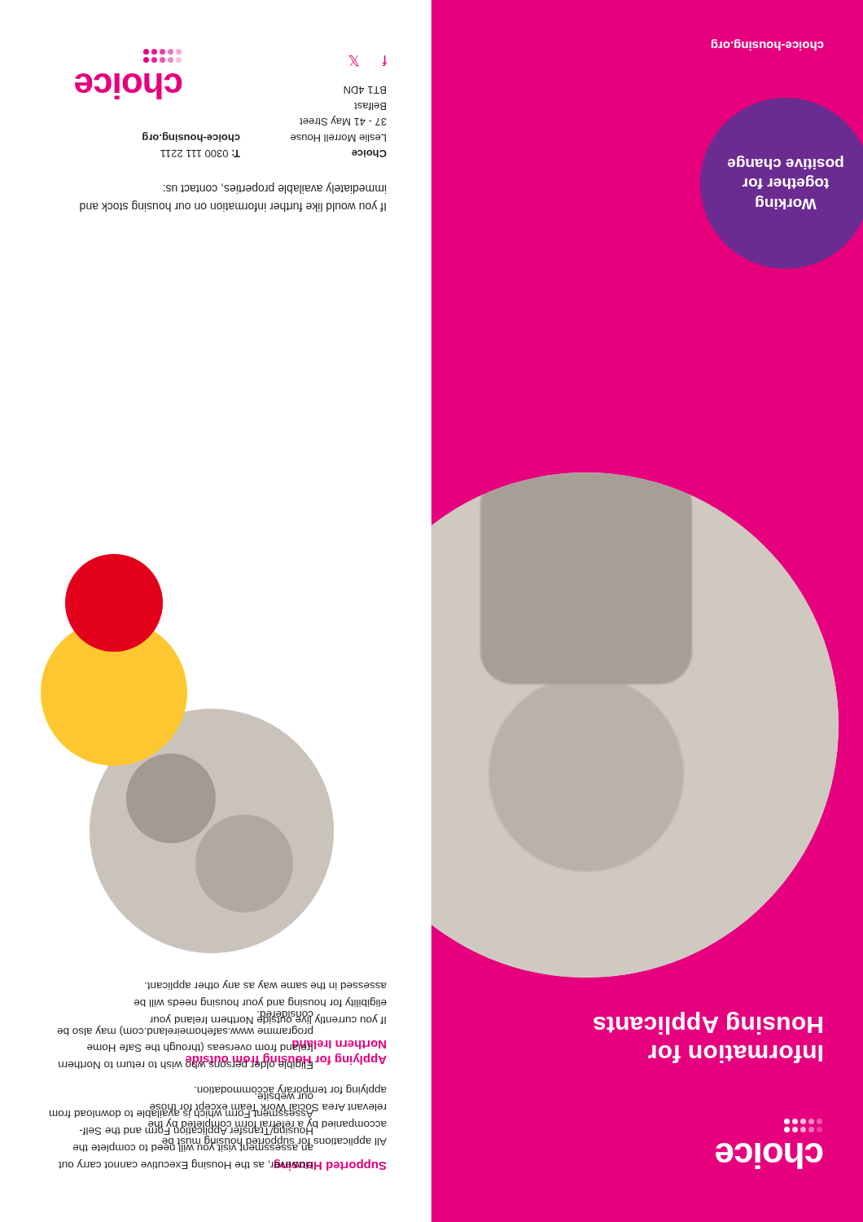choice
Information for
Housing Applicants
Working
together for
positive change
choice-housing.org
Supported Housing
All applications for supported housing must be accompanied by a referral form completed by the relevant Area Social Work Team except for those applying for temporary accommodation.
Applying for Housing from outside
Northern Ireland
If you currently live outside Northern Ireland your eligibility for housing and your housing needs will be assessed in the same way as any other applicant.
However, as the Housing Executive cannot carry out an assessment visit you will need to complete the Housing/Transfer Application Form and the Self-Assessment Form which is available to download from our website.
Eligible older persons who wish to return to Northern Ireland from overseas (through the Safe Home programme www.safehomeireland.com) may also be considered.
If you would like further information on our housing stock and immediately available properties, contact us:
Choice
Leslie Morrell House
37 - 41 May Street
Belfast
BT1 4DN
T: 0300 111 2211
choice-housing.org
f 𝕏
choice